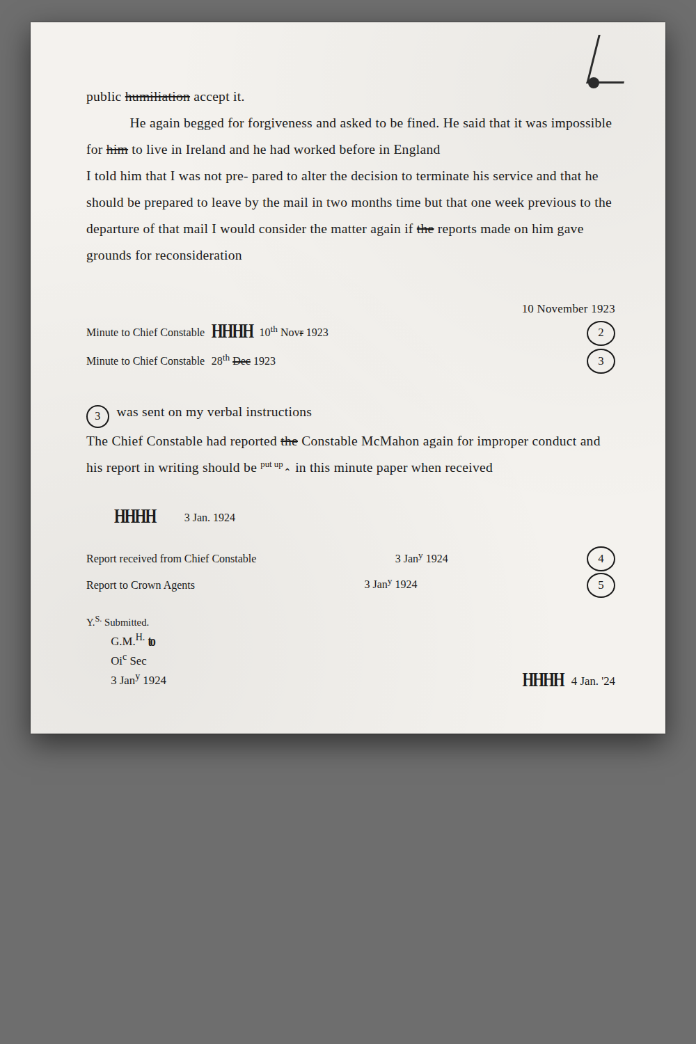public humiliation accept it.
He again begged for forgiveness and asked to be fined. He said that it was impossible for him to live in Ireland and he had worked before in England
I told him that I was not pre‑ pared to alter the decision to terminate his service and that he should be prepared to leave by the mail in two months time but that one week previous to the departure of that mail I would consider the matter again if the reports made on him gave grounds for reconsideration
10 November 1923
Minute to Chief Constable HHHH 10th Novr 1923 2
Minute to Chief Constable 28th Dec 1923 3
3 was sent on my verbal instructions
The Chief Constable had reported the Constable McMahon again for improper conduct and his report in writing should be put up⌃ in this minute paper when received
HHHH 3 Jan. 1924
Report received from Chief Constable 3 Jany 1924 4
Report to Crown Agents 3 Jany 1924 5
Y.S. Submitted.
G.M.H. to
Oic Sec
3 Jany 1924
HHHH 4 Jan. '24